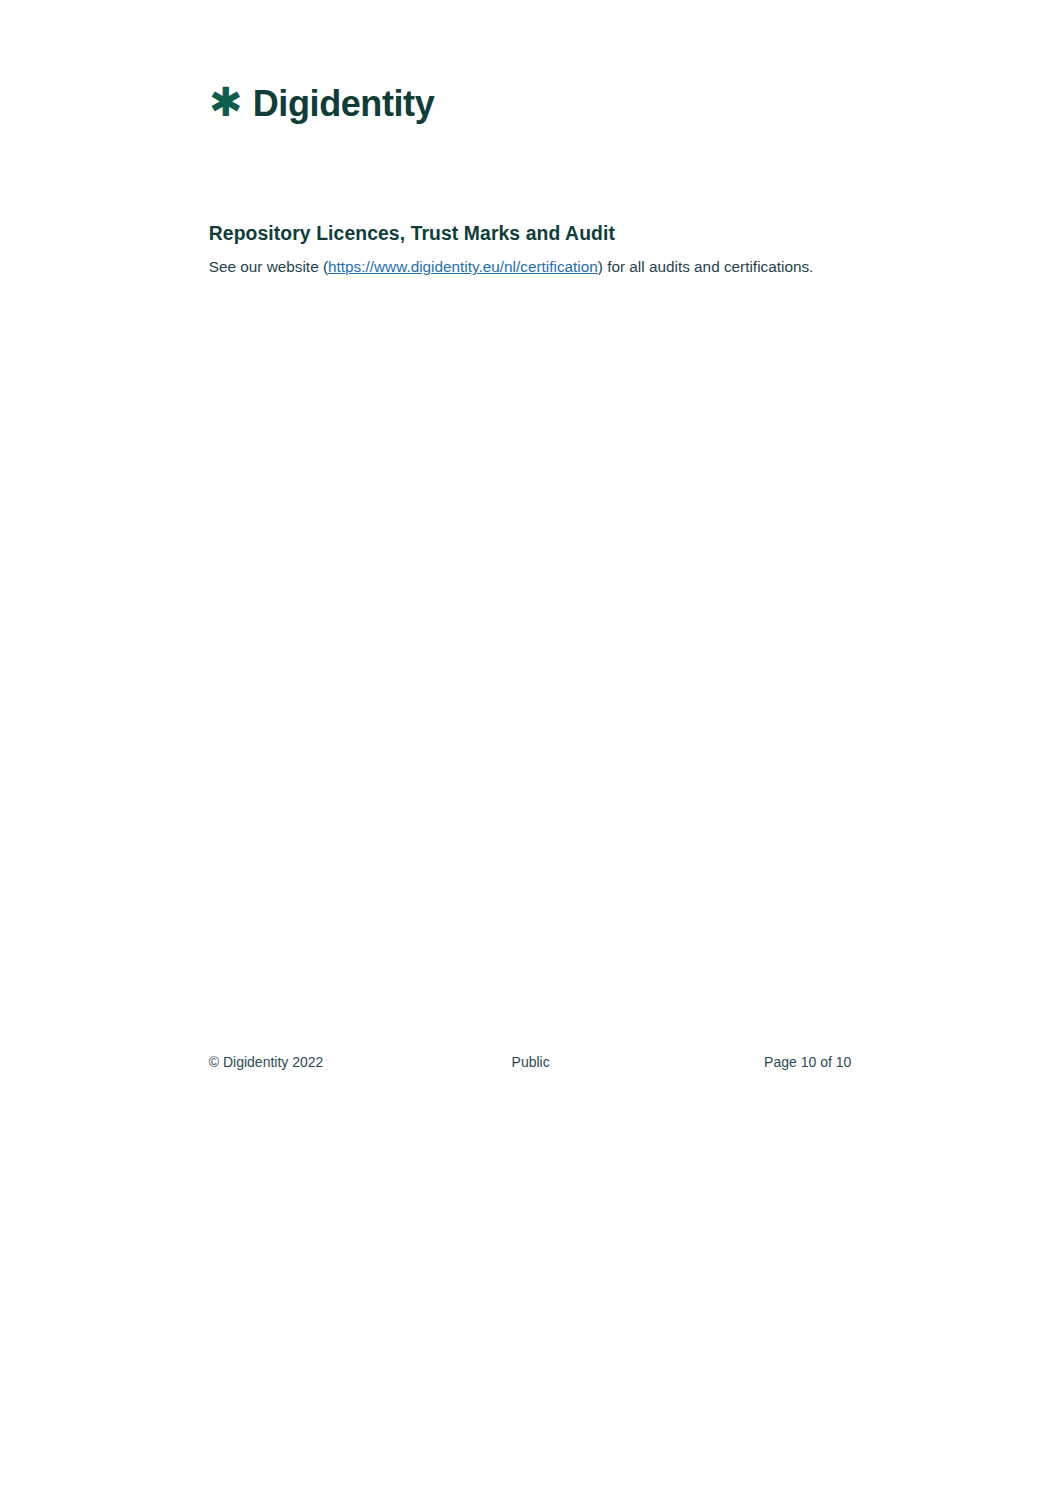✱ Digidentity
Repository Licences, Trust Marks and Audit
See our website (https://www.digidentity.eu/nl/certification) for all audits and certifications.
© Digidentity 2022
Public
Page 10 of 10